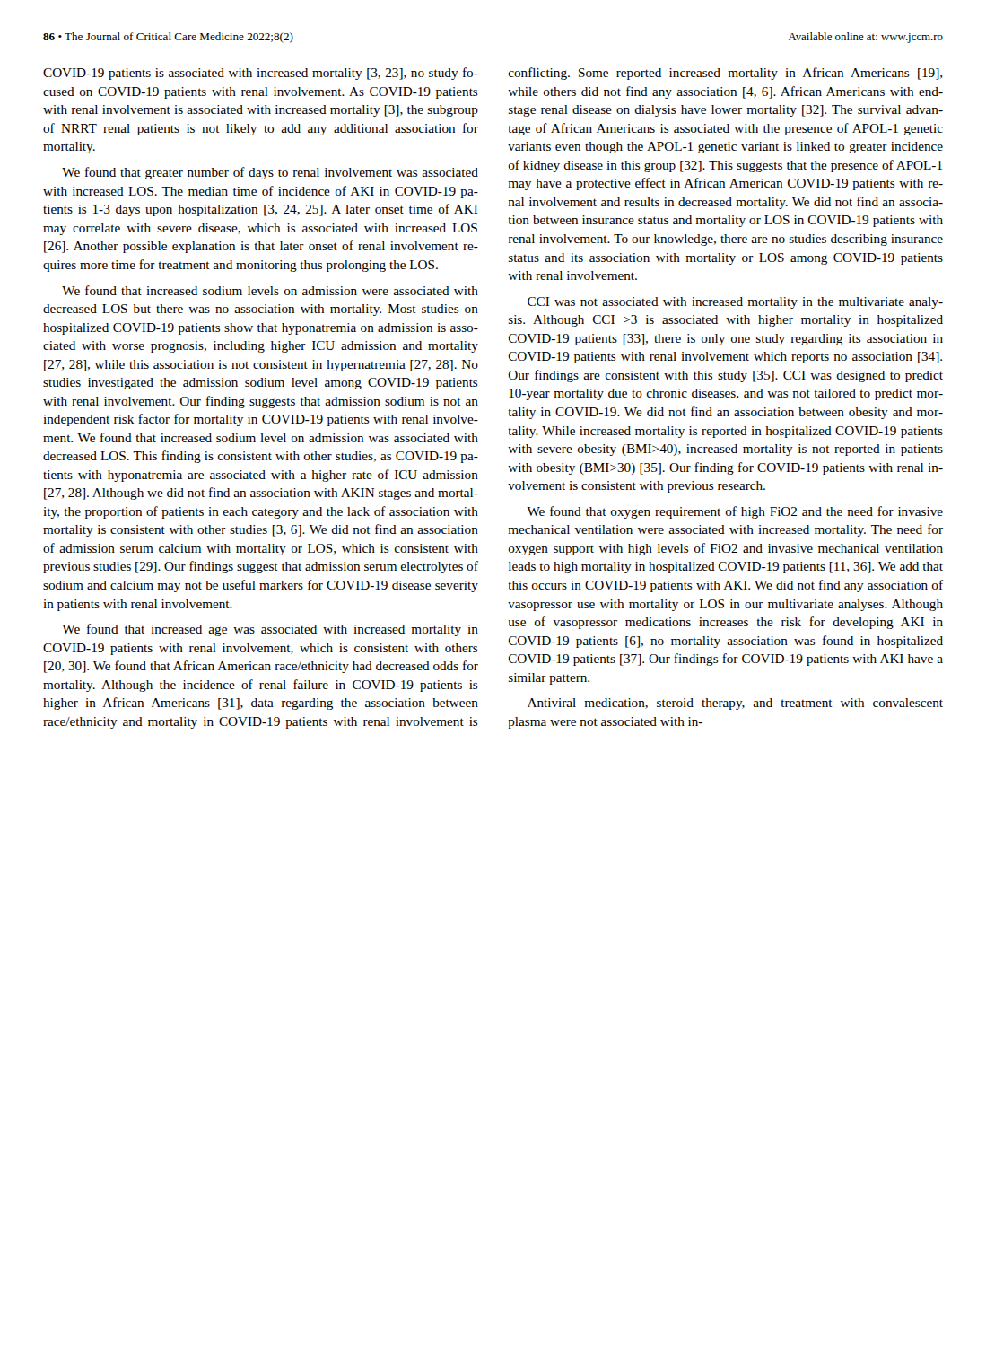86 • The Journal of Critical Care Medicine 2022;8(2)
Available online at: www.jccm.ro
COVID-19 patients is associated with increased mortality [3, 23], no study focused on COVID-19 patients with renal involvement. As COVID-19 patients with renal involvement is associated with increased mortality [3], the subgroup of NRRT renal patients is not likely to add any additional association for mortality.
We found that greater number of days to renal involvement was associated with increased LOS. The median time of incidence of AKI in COVID-19 patients is 1-3 days upon hospitalization [3, 24, 25]. A later onset time of AKI may correlate with severe disease, which is associated with increased LOS [26]. Another possible explanation is that later onset of renal involvement requires more time for treatment and monitoring thus prolonging the LOS.
We found that increased sodium levels on admission were associated with decreased LOS but there was no association with mortality. Most studies on hospitalized COVID-19 patients show that hyponatremia on admission is associated with worse prognosis, including higher ICU admission and mortality [27, 28], while this association is not consistent in hypernatremia [27, 28]. No studies investigated the admission sodium level among COVID-19 patients with renal involvement. Our finding suggests that admission sodium is not an independent risk factor for mortality in COVID-19 patients with renal involvement. We found that increased sodium level on admission was associated with decreased LOS. This finding is consistent with other studies, as COVID-19 patients with hyponatremia are associated with a higher rate of ICU admission [27, 28]. Although we did not find an association with AKIN stages and mortality, the proportion of patients in each category and the lack of association with mortality is consistent with other studies [3, 6]. We did not find an association of admission serum calcium with mortality or LOS, which is consistent with previous studies [29]. Our findings suggest that admission serum electrolytes of sodium and calcium may not be useful markers for COVID-19 disease severity in patients with renal involvement.
We found that increased age was associated with increased mortality in COVID-19 patients with renal involvement, which is consistent with others [20, 30]. We found that African American race/ethnicity had decreased odds for mortality. Although the incidence of renal failure in COVID-19 patients is higher in African Americans [31], data regarding the association between race/ethnicity and mortality in COVID-19 patients with renal involvement is conflicting. Some reported increased mortality in African Americans [19], while others did not find any association [4, 6]. African Americans with end-stage renal disease on dialysis have lower mortality [32]. The survival advantage of African Americans is associated with the presence of APOL-1 genetic variants even though the APOL-1 genetic variant is linked to greater incidence of kidney disease in this group [32]. This suggests that the presence of APOL-1 may have a protective effect in African American COVID-19 patients with renal involvement and results in decreased mortality. We did not find an association between insurance status and mortality or LOS in COVID-19 patients with renal involvement. To our knowledge, there are no studies describing insurance status and its association with mortality or LOS among COVID-19 patients with renal involvement.
CCI was not associated with increased mortality in the multivariate analysis. Although CCI >3 is associated with higher mortality in hospitalized COVID-19 patients [33], there is only one study regarding its association in COVID-19 patients with renal involvement which reports no association [34]. Our findings are consistent with this study [35]. CCI was designed to predict 10-year mortality due to chronic diseases, and was not tailored to predict mortality in COVID-19. We did not find an association between obesity and mortality. While increased mortality is reported in hospitalized COVID-19 patients with severe obesity (BMI>40), increased mortality is not reported in patients with obesity (BMI>30) [35]. Our finding for COVID-19 patients with renal involvement is consistent with previous research.
We found that oxygen requirement of high FiO2 and the need for invasive mechanical ventilation were associated with increased mortality. The need for oxygen support with high levels of FiO2 and invasive mechanical ventilation leads to high mortality in hospitalized COVID-19 patients [11, 36]. We add that this occurs in COVID-19 patients with AKI. We did not find any association of vasopressor use with mortality or LOS in our multivariate analyses. Although use of vasopressor medications increases the risk for developing AKI in COVID-19 patients [6], no mortality association was found in hospitalized COVID-19 patients [37]. Our findings for COVID-19 patients with AKI have a similar pattern.
Antiviral medication, steroid therapy, and treatment with convalescent plasma were not associated with in-